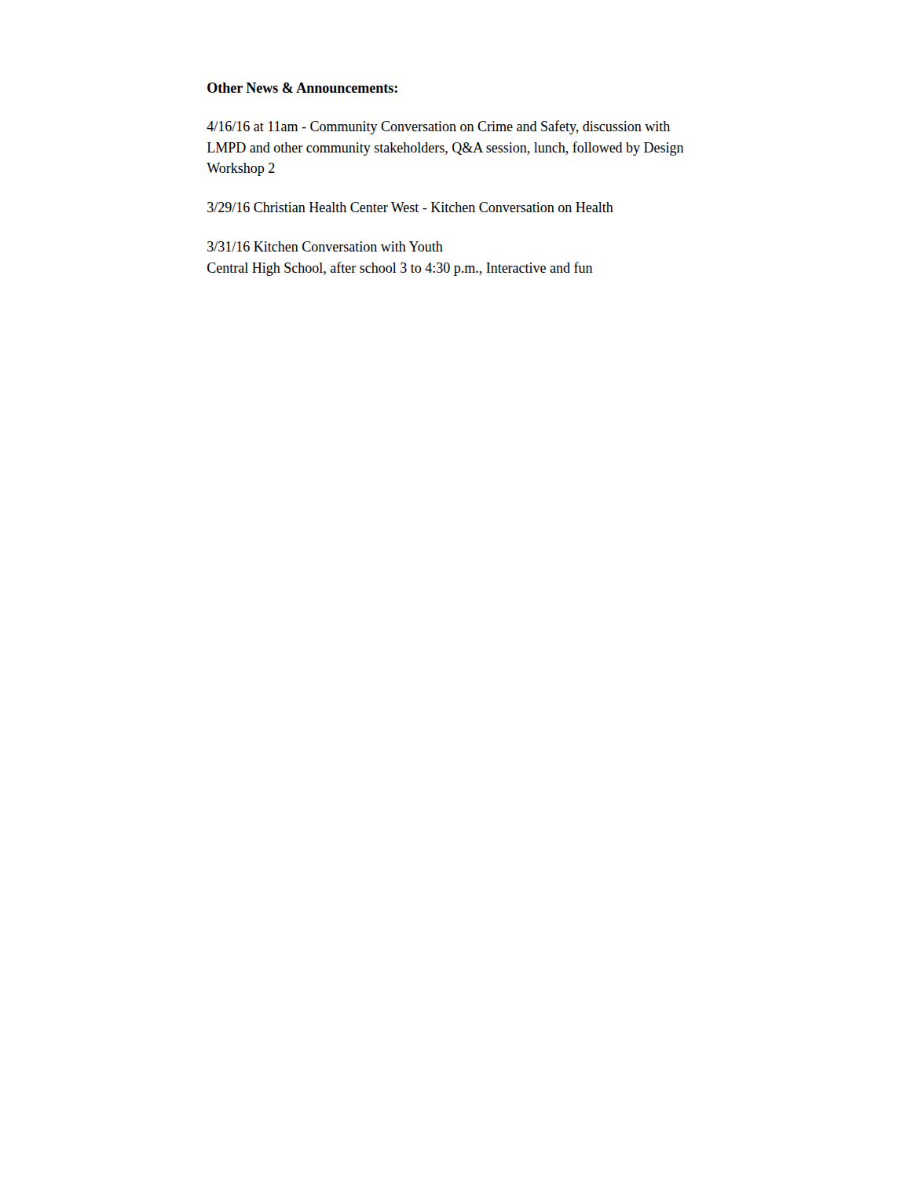Other News & Announcements:
4/16/16 at 11am - Community Conversation on Crime and Safety, discussion with LMPD and other community stakeholders, Q&A session, lunch, followed by Design Workshop 2
3/29/16 Christian Health Center West - Kitchen Conversation on Health
3/31/16 Kitchen Conversation with Youth
Central High School, after school 3 to 4:30 p.m., Interactive and fun